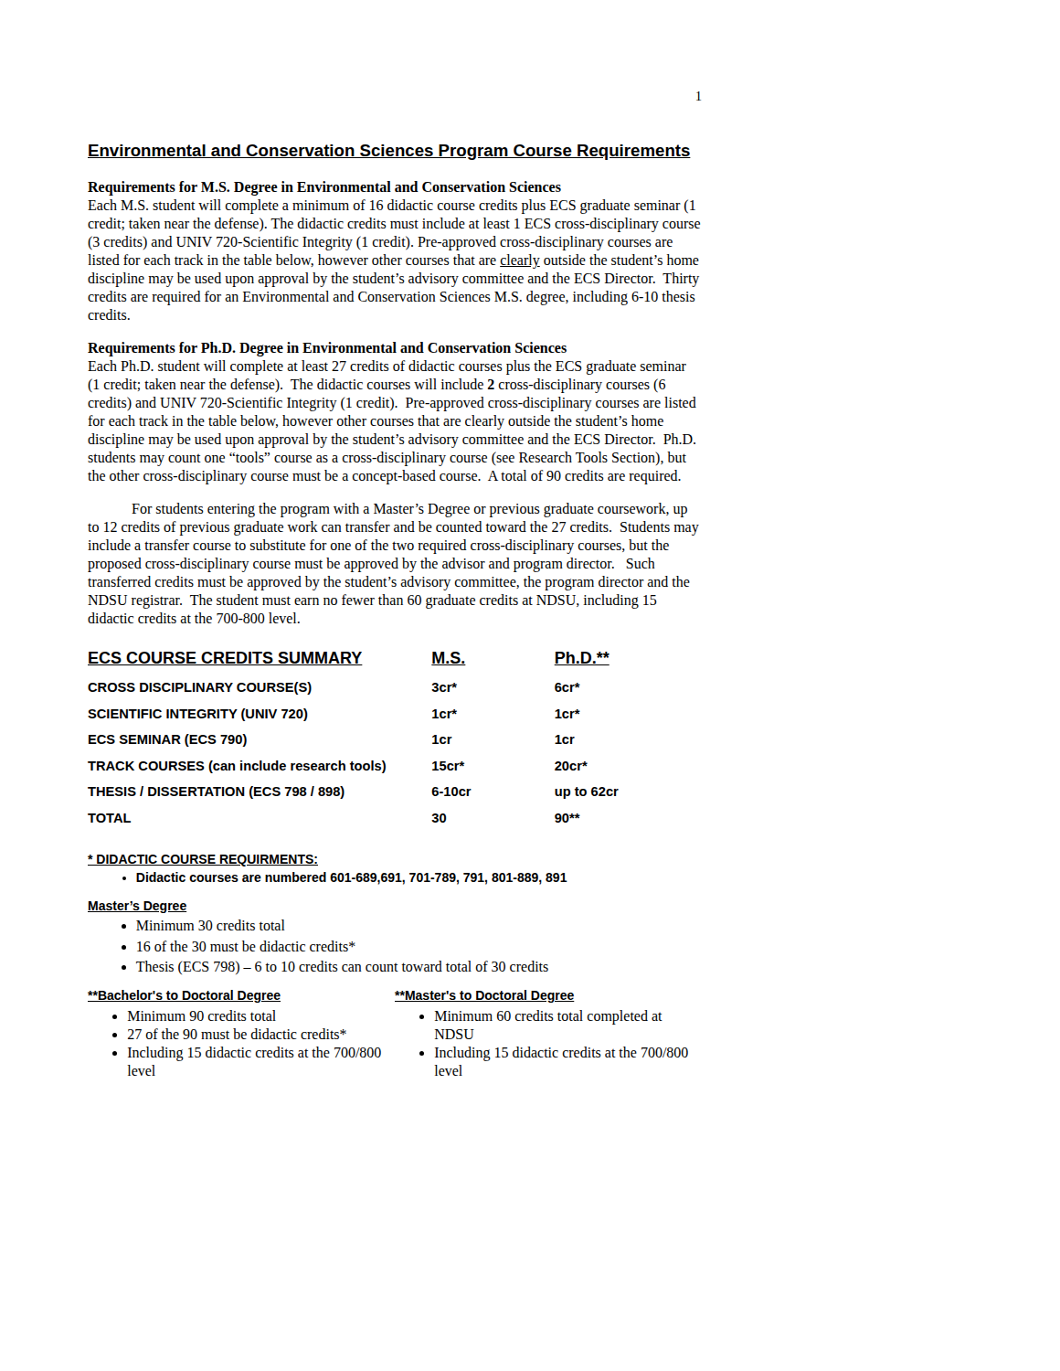1
Environmental and Conservation Sciences Program Course Requirements
Requirements for M.S. Degree in Environmental and Conservation Sciences
Each M.S. student will complete a minimum of 16 didactic course credits plus ECS graduate seminar (1 credit; taken near the defense). The didactic credits must include at least 1 ECS cross-disciplinary course (3 credits) and UNIV 720-Scientific Integrity (1 credit). Pre-approved cross-disciplinary courses are listed for each track in the table below, however other courses that are clearly outside the student’s home discipline may be used upon approval by the student’s advisory committee and the ECS Director. Thirty credits are required for an Environmental and Conservation Sciences M.S. degree, including 6-10 thesis credits.
Requirements for Ph.D. Degree in Environmental and Conservation Sciences
Each Ph.D. student will complete at least 27 credits of didactic courses plus the ECS graduate seminar (1 credit; taken near the defense). The didactic courses will include 2 cross-disciplinary courses (6 credits) and UNIV 720-Scientific Integrity (1 credit). Pre-approved cross-disciplinary courses are listed for each track in the table below, however other courses that are clearly outside the student’s home discipline may be used upon approval by the student’s advisory committee and the ECS Director. Ph.D. students may count one “tools” course as a cross-disciplinary course (see Research Tools Section), but the other cross-disciplinary course must be a concept-based course. A total of 90 credits are required.
For students entering the program with a Master’s Degree or previous graduate coursework, up to 12 credits of previous graduate work can transfer and be counted toward the 27 credits. Students may include a transfer course to substitute for one of the two required cross-disciplinary courses, but the proposed cross-disciplinary course must be approved by the advisor and program director. Such transferred credits must be approved by the student’s advisory committee, the program director and the NDSU registrar. The student must earn no fewer than 60 graduate credits at NDSU, including 15 didactic credits at the 700-800 level.
| ECS COURSE CREDITS SUMMARY | M.S. | Ph.D.** |
| --- | --- | --- |
| CROSS DISCIPLINARY COURSE(S) | 3cr* | 6cr* |
| SCIENTIFIC INTEGRITY (UNIV 720) | 1cr* | 1cr* |
| ECS SEMINAR (ECS 790) | 1cr | 1cr |
| TRACK COURSES (can include research tools) | 15cr* | 20cr* |
| THESIS / DISSERTATION (ECS 798 / 898) | 6-10cr | up to 62cr |
| TOTAL | 30 | 90** |
* DIDACTIC COURSE REQUIRMENTS:
Didactic courses are numbered 601-689,691, 701-789, 791, 801-889, 891
Master’s Degree
Minimum 30 credits total
16 of the 30 must be didactic credits*
Thesis (ECS 798) – 6 to 10 credits can count toward total of 30 credits
**Bachelor's to Doctoral Degree
Minimum 90 credits total
27 of the 90 must be didactic credits*
Including 15 didactic credits at the 700/800 level
**Master's to Doctoral Degree
Minimum 60 credits total completed at NDSU
Including 15 didactic credits at the 700/800 level